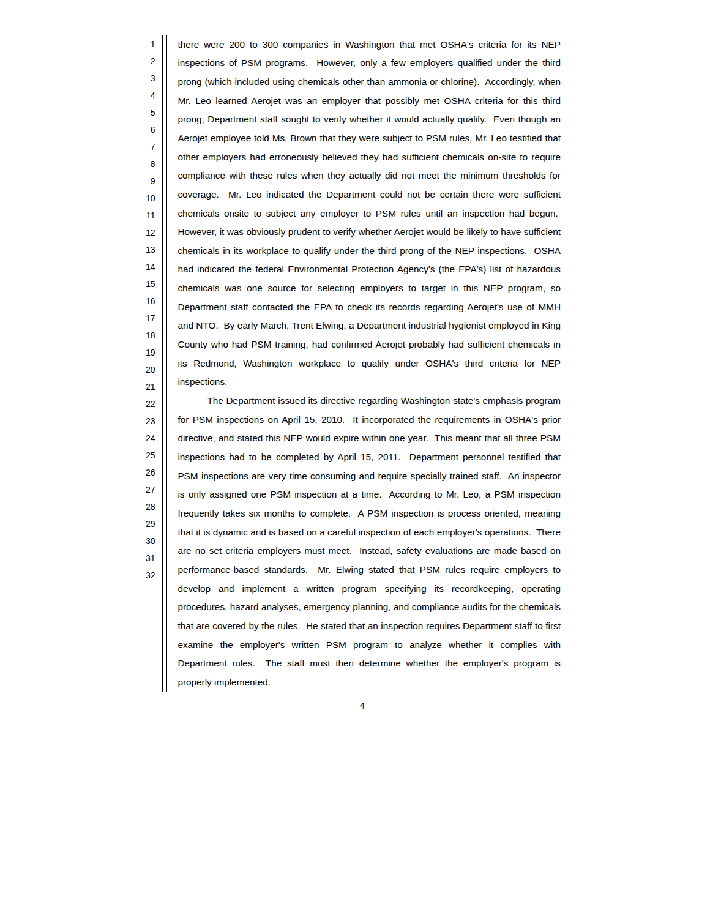1
2
3
4
5
6
7
8
9
10
11
12
13
14
15
16
17
18
19
20
21
22
23
24
25
26
27
28
29
30
31
32
there were 200 to 300 companies in Washington that met OSHA's criteria for its NEP inspections of PSM programs. However, only a few employers qualified under the third prong (which included using chemicals other than ammonia or chlorine). Accordingly, when Mr. Leo learned Aerojet was an employer that possibly met OSHA criteria for this third prong, Department staff sought to verify whether it would actually qualify. Even though an Aerojet employee told Ms. Brown that they were subject to PSM rules, Mr. Leo testified that other employers had erroneously believed they had sufficient chemicals on-site to require compliance with these rules when they actually did not meet the minimum thresholds for coverage. Mr. Leo indicated the Department could not be certain there were sufficient chemicals onsite to subject any employer to PSM rules until an inspection had begun. However, it was obviously prudent to verify whether Aerojet would be likely to have sufficient chemicals in its workplace to qualify under the third prong of the NEP inspections. OSHA had indicated the federal Environmental Protection Agency's (the EPA's) list of hazardous chemicals was one source for selecting employers to target in this NEP program, so Department staff contacted the EPA to check its records regarding Aerojet's use of MMH and NTO. By early March, Trent Elwing, a Department industrial hygienist employed in King County who had PSM training, had confirmed Aerojet probably had sufficient chemicals in its Redmond, Washington workplace to qualify under OSHA's third criteria for NEP inspections.
The Department issued its directive regarding Washington state's emphasis program for PSM inspections on April 15, 2010. It incorporated the requirements in OSHA's prior directive, and stated this NEP would expire within one year. This meant that all three PSM inspections had to be completed by April 15, 2011. Department personnel testified that PSM inspections are very time consuming and require specially trained staff. An inspector is only assigned one PSM inspection at a time. According to Mr. Leo, a PSM inspection frequently takes six months to complete. A PSM inspection is process oriented, meaning that it is dynamic and is based on a careful inspection of each employer's operations. There are no set criteria employers must meet. Instead, safety evaluations are made based on performance-based standards. Mr. Elwing stated that PSM rules require employers to develop and implement a written program specifying its recordkeeping, operating procedures, hazard analyses, emergency planning, and compliance audits for the chemicals that are covered by the rules. He stated that an inspection requires Department staff to first examine the employer's written PSM program to analyze whether it complies with Department rules. The staff must then determine whether the employer's program is properly implemented.
4